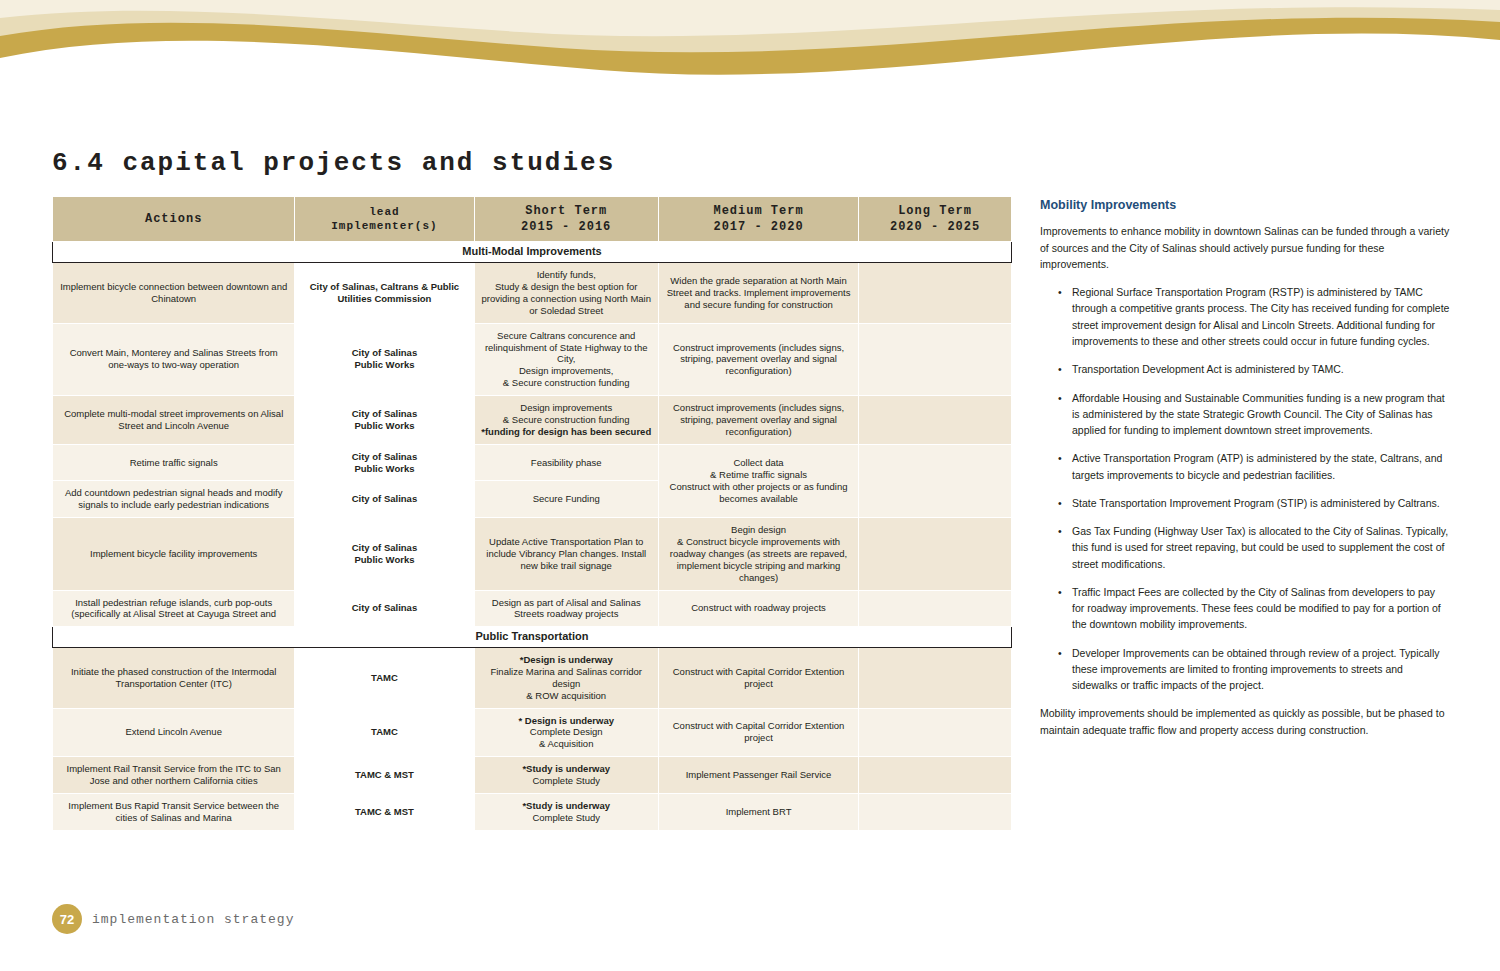6.4 capital projects and studies
| Actions | lead Implementer(s) | Short Term 2015 - 2016 | Medium Term 2017 - 2020 | Long Term 2020 - 2025 |
| --- | --- | --- | --- | --- |
| Multi-Modal Improvements |
| Implement bicycle connection between downtown and Chinatown | City of Salinas, Caltrans & Public Utilities Commission | Identify funds, Study & design the best option for providing a connection using North Main or Soledad Street | Widen the grade separation at North Main Street and tracks. Implement improvements and secure funding for construction | |
| Convert Main, Monterey and Salinas Streets from one-ways to two-way operation | City of Salinas Public Works | Secure Caltrans concurence and relinquishment of State Highway to the City, Design improvements, & Secure construction funding | Construct improvements (includes signs, striping, pavement overlay and signal reconfiguration) | |
| Complete multi-modal street improvements on Alisal Street and Lincoln Avenue | City of Salinas Public Works | Design improvements & Secure construction funding *funding for design has been secured | Construct improvements (includes signs, striping, pavement overlay and signal reconfiguration) | |
| Retime traffic signals | City of Salinas Public Works | Feasibility phase | Collect data & Retime traffic signals Construct with other projects or as funding becomes available | |
| Add countdown pedestrian signal heads and modify signals to include early pedestrian indications | City of Salinas | Secure Funding |
| Implement bicycle facility improvements | City of Salinas Public Works | Update Active Transportation Plan to include Vibrancy Plan changes. Install new bike trail signage | Begin design & Construct bicycle improvements with roadway changes (as streets are repaved, implement bicycle striping and marking changes) | |
| Install pedestrian refuge islands, curb pop-outs (specifically at Alisal Street at Cayuga Street and | City of Salinas | Design as part of Alisal and Salinas Streets roadway projects | Construct with roadway projects | |
| Public Transportation |
| Initiate the phased construction of the Intermodal Transportation Center (ITC) | TAMC | *Design is underway Finalize Marina and Salinas corridor design & ROW acquisition | Construct with Capital Corridor Extention project | |
| Extend Lincoln Avenue | TAMC | * Design is underway Complete Design & Acquisition | Construct with Capital Corridor Extention project | |
| Implement Rail Transit Service from the ITC to San Jose and other northern California cities | TAMC & MST | *Study is underway Complete Study | Implement Passenger Rail Service | |
| Implement Bus Rapid Transit Service between the cities of Salinas and Marina | TAMC & MST | *Study is underway Complete Study | Implement BRT | |
Mobility Improvements
Improvements to enhance mobility in downtown Salinas can be funded through a variety of sources and the City of Salinas should actively pursue funding for these improvements.
Regional Surface Transportation Program (RSTP) is administered by TAMC through a competitive grants process. The City has received funding for complete street improvement design for Alisal and Lincoln Streets. Additional funding for improvements to these and other streets could occur in future funding cycles.
Transportation Development Act is administered by TAMC.
Affordable Housing and Sustainable Communities funding is a new program that is administered by the state Strategic Growth Council. The City of Salinas has applied for funding to implement downtown street improvements.
Active Transportation Program (ATP) is administered by the state, Caltrans, and targets improvements to bicycle and pedestrian facilities.
State Transportation Improvement Program (STIP) is administered by Caltrans.
Gas Tax Funding (Highway User Tax) is allocated to the City of Salinas. Typically, this fund is used for street repaving, but could be used to supplement the cost of street modifications.
Traffic Impact Fees are collected by the City of Salinas from developers to pay for roadway improvements. These fees could be modified to pay for a portion of the downtown mobility improvements.
Developer Improvements can be obtained through review of a project. Typically these improvements are limited to fronting improvements to streets and sidewalks or traffic impacts of the project.
Mobility improvements should be implemented as quickly as possible, but be phased to maintain adequate traffic flow and property access during construction.
72
implementation strategy